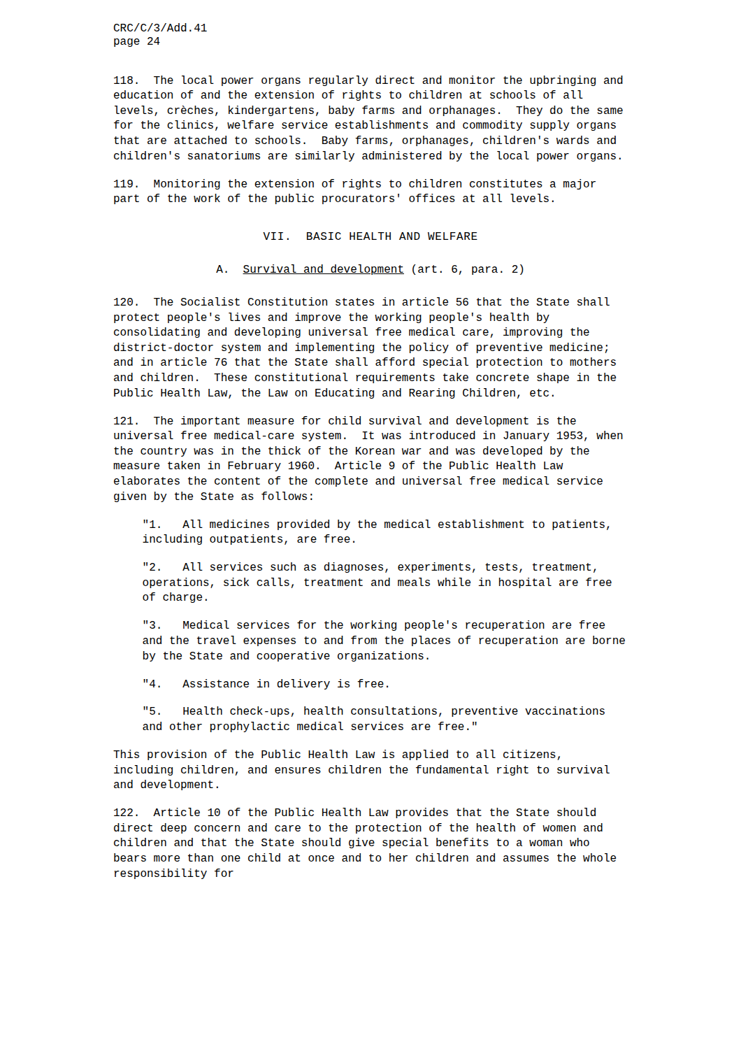CRC/C/3/Add.41
page 24
118. The local power organs regularly direct and monitor the upbringing and education of and the extension of rights to children at schools of all levels, crèches, kindergartens, baby farms and orphanages. They do the same for the clinics, welfare service establishments and commodity supply organs that are attached to schools. Baby farms, orphanages, children's wards and children's sanatoriums are similarly administered by the local power organs.
119. Monitoring the extension of rights to children constitutes a major part of the work of the public procurators' offices at all levels.
VII. Basic health and welfare
A. Survival and development (art. 6, para. 2)
120. The Socialist Constitution states in article 56 that the State shall protect people's lives and improve the working people's health by consolidating and developing universal free medical care, improving the district-doctor system and implementing the policy of preventive medicine; and in article 76 that the State shall afford special protection to mothers and children. These constitutional requirements take concrete shape in the Public Health Law, the Law on Educating and Rearing Children, etc.
121. The important measure for child survival and development is the universal free medical-care system. It was introduced in January 1953, when the country was in the thick of the Korean war and was developed by the measure taken in February 1960. Article 9 of the Public Health Law elaborates the content of the complete and universal free medical service given by the State as follows:
"1. All medicines provided by the medical establishment to patients, including outpatients, are free.
"2. All services such as diagnoses, experiments, tests, treatment, operations, sick calls, treatment and meals while in hospital are free of charge.
"3. Medical services for the working people's recuperation are free and the travel expenses to and from the places of recuperation are borne by the State and cooperative organizations.
"4. Assistance in delivery is free.
"5. Health check-ups, health consultations, preventive vaccinations and other prophylactic medical services are free."
This provision of the Public Health Law is applied to all citizens, including children, and ensures children the fundamental right to survival and development.
122. Article 10 of the Public Health Law provides that the State should direct deep concern and care to the protection of the health of women and children and that the State should give special benefits to a woman who bears more than one child at once and to her children and assumes the whole responsibility for